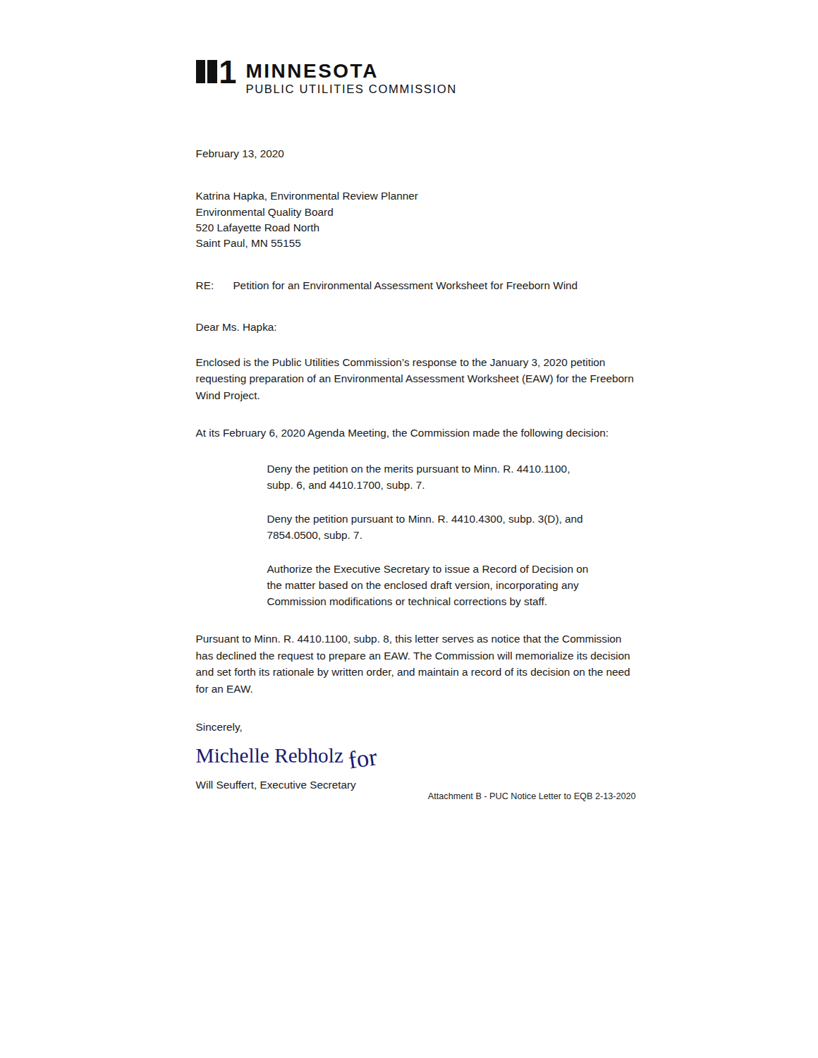1
MINNESOTA
PUBLIC UTILITIES COMMISSION
February 13, 2020
Katrina Hapka, Environmental Review Planner
Environmental Quality Board
520 Lafayette Road North
Saint Paul, MN 55155
RE: Petition for an Environmental Assessment Worksheet for Freeborn Wind
Dear Ms. Hapka:
Enclosed is the Public Utilities Commission’s response to the January 3, 2020 petition requesting preparation of an Environmental Assessment Worksheet (EAW) for the Freeborn Wind Project.
At its February 6, 2020 Agenda Meeting, the Commission made the following decision:
Deny the petition on the merits pursuant to Minn. R. 4410.1100,
subp. 6, and 4410.1700, subp. 7.
Deny the petition pursuant to Minn. R. 4410.4300, subp. 3(D), and
7854.0500, subp. 7.
Authorize the Executive Secretary to issue a Record of Decision on
the matter based on the enclosed draft version, incorporating any
Commission modifications or technical corrections by staff.
Pursuant to Minn. R. 4410.1100, subp. 8, this letter serves as notice that the Commission has declined the request to prepare an EAW. The Commission will memorialize its decision and set forth its rationale by written order, and maintain a record of its decision on the need for an EAW.
Sincerely,
Michelle Rebholz for
Will Seuffert, Executive Secretary
Attachment B - PUC Notice Letter to EQB 2-13-2020